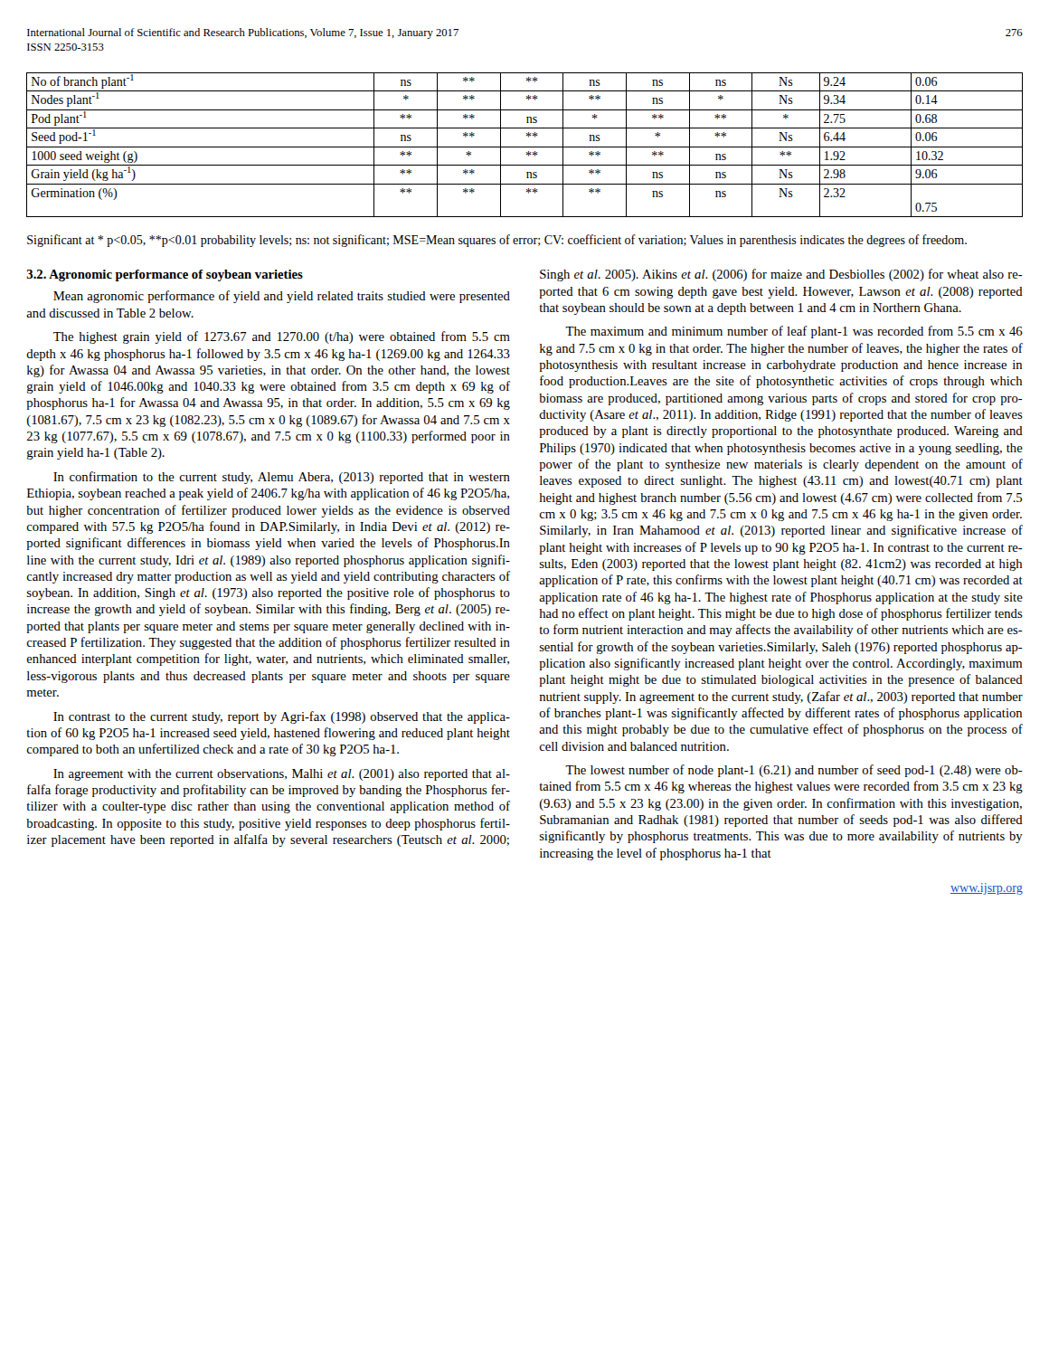International Journal of Scientific and Research Publications, Volume 7, Issue 1, January 2017
276
ISSN 2250-3153
| No of branch plant -1 | ns | ** | ** | ns | ns | ns | Ns | 9.24 | 0.06 |
| Nodes plant -1 | * | ** | ** | ** | ns | * | Ns | 9.34 | 0.14 |
| Pod plant -1 | ** | ** | ns | * | ** | ** | * | 2.75 | 0.68 |
| Seed pod-1 -1 | ns | ** | ** | ns | * | ** | Ns | 6.44 | 0.06 |
| 1000 seed weight (g) | ** | * | ** | ** | ** | ns | ** | 1.92 | 10.32 |
| Grain yield (kg ha -1 ) | ** | ** | ns | ** | ns | ns | Ns | 2.98 | 9.06 |
| Germination (%) | ** | ** | ** | ** | ns | ns | Ns | 2.32 | 0.75 |
Significant at * p<0.05, **p<0.01 probability levels; ns: not significant; MSE=Mean squares of error; CV: coefficient of variation; Values in parenthesis indicates the degrees of freedom.
3.2. Agronomic performance of soybean varieties
Mean agronomic performance of yield and yield related traits studied were presented and discussed in Table 2 below.
The highest grain yield of 1273.67 and 1270.00 (t/ha) were obtained from 5.5 cm depth x 46 kg phosphorus ha-1 followed by 3.5 cm x 46 kg ha-1 (1269.00 kg and 1264.33 kg) for Awassa 04 and Awassa 95 varieties, in that order. On the other hand, the lowest grain yield of 1046.00kg and 1040.33 kg were obtained from 3.5 cm depth x 69 kg of phosphorus ha-1 for Awassa 04 and Awassa 95, in that order. In addition, 5.5 cm x 69 kg (1081.67), 7.5 cm x 23 kg (1082.23), 5.5 cm x 0 kg (1089.67) for Awassa 04 and 7.5 cm x 23 kg (1077.67), 5.5 cm x 69 (1078.67), and 7.5 cm x 0 kg (1100.33) performed poor in grain yield ha-1 (Table 2).
In confirmation to the current study, Alemu Abera, (2013) reported that in western Ethiopia, soybean reached a peak yield of 2406.7 kg/ha with application of 46 kg P2O5/ha, but higher concentration of fertilizer produced lower yields as the evidence is observed compared with 57.5 kg P2O5/ha found in DAP.Similarly, in India Devi et al. (2012) reported significant differences in biomass yield when varied the levels of Phosphorus.In line with the current study, Idri et al. (1989) also reported phosphorus application significantly increased dry matter production as well as yield and yield contributing characters of soybean. In addition, Singh et al. (1973) also reported the positive role of phosphorus to increase the growth and yield of soybean. Similar with this finding, Berg et al. (2005) reported that plants per square meter and stems per square meter generally declined with increased P fertilization. They suggested that the addition of phosphorus fertilizer resulted in enhanced interplant competition for light, water, and nutrients, which eliminated smaller, less-vigorous plants and thus decreased plants per square meter and shoots per square meter.
In contrast to the current study, report by Agri-fax (1998) observed that the application of 60 kg P2O5 ha-1 increased seed yield, hastened flowering and reduced plant height compared to both an unfertilized check and a rate of 30 kg P2O5 ha-1.
In agreement with the current observations, Malhi et al. (2001) also reported that alfalfa forage productivity and profitability can be improved by banding the Phosphorus fertilizer with a coulter-type disc rather than using the conventional application method of broadcasting. In opposite to this study, positive yield responses to deep phosphorus fertilizer placement have been reported in alfalfa by several researchers (Teutsch et al. 2000; Singh et al. 2005). Aikins et al. (2006) for maize and Desbiolles (2002) for wheat also reported that 6 cm sowing depth gave best yield. However, Lawson et al. (2008) reported that soybean should be sown at a depth between 1 and 4 cm in Northern Ghana.
The maximum and minimum number of leaf plant-1 was recorded from 5.5 cm x 46 kg and 7.5 cm x 0 kg in that order. The higher the number of leaves, the higher the rates of photosynthesis with resultant increase in carbohydrate production and hence increase in food production.Leaves are the site of photosynthetic activities of crops through which biomass are produced, partitioned among various parts of crops and stored for crop productivity (Asare et al., 2011). In addition, Ridge (1991) reported that the number of leaves produced by a plant is directly proportional to the photosynthate produced. Wareing and Philips (1970) indicated that when photosynthesis becomes active in a young seedling, the power of the plant to synthesize new materials is clearly dependent on the amount of leaves exposed to direct sunlight. The highest (43.11 cm) and lowest(40.71 cm) plant height and highest branch number (5.56 cm) and lowest (4.67 cm) were collected from 7.5 cm x 0 kg; 3.5 cm x 46 kg and 7.5 cm x 0 kg and 7.5 cm x 46 kg ha-1 in the given order. Similarly, in Iran Mahamood et al. (2013) reported linear and significative increase of plant height with increases of P levels up to 90 kg P2O5 ha-1. In contrast to the current results, Eden (2003) reported that the lowest plant height (82. 41cm2) was recorded at high application of P rate, this confirms with the lowest plant height (40.71 cm) was recorded at application rate of 46 kg ha-1. The highest rate of Phosphorus application at the study site had no effect on plant height. This might be due to high dose of phosphorus fertilizer tends to form nutrient interaction and may affects the availability of other nutrients which are essential for growth of the soybean varieties.Similarly, Saleh (1976) reported phosphorus application also significantly increased plant height over the control. Accordingly, maximum plant height might be due to stimulated biological activities in the presence of balanced nutrient supply. In agreement to the current study, (Zafar et al., 2003) reported that number of branches plant-1 was significantly affected by different rates of phosphorus application and this might probably be due to the cumulative effect of phosphorus on the process of cell division and balanced nutrition.
The lowest number of node plant-1 (6.21) and number of seed pod-1 (2.48) were obtained from 5.5 cm x 46 kg whereas the highest values were recorded from 3.5 cm x 23 kg (9.63) and 5.5 x 23 kg (23.00) in the given order. In confirmation with this investigation, Subramanian and Radhak (1981) reported that number of seeds pod-1 was also differed significantly by phosphorus treatments. This was due to more availability of nutrients by increasing the level of phosphorus ha-1 that
www.ijsrp.org